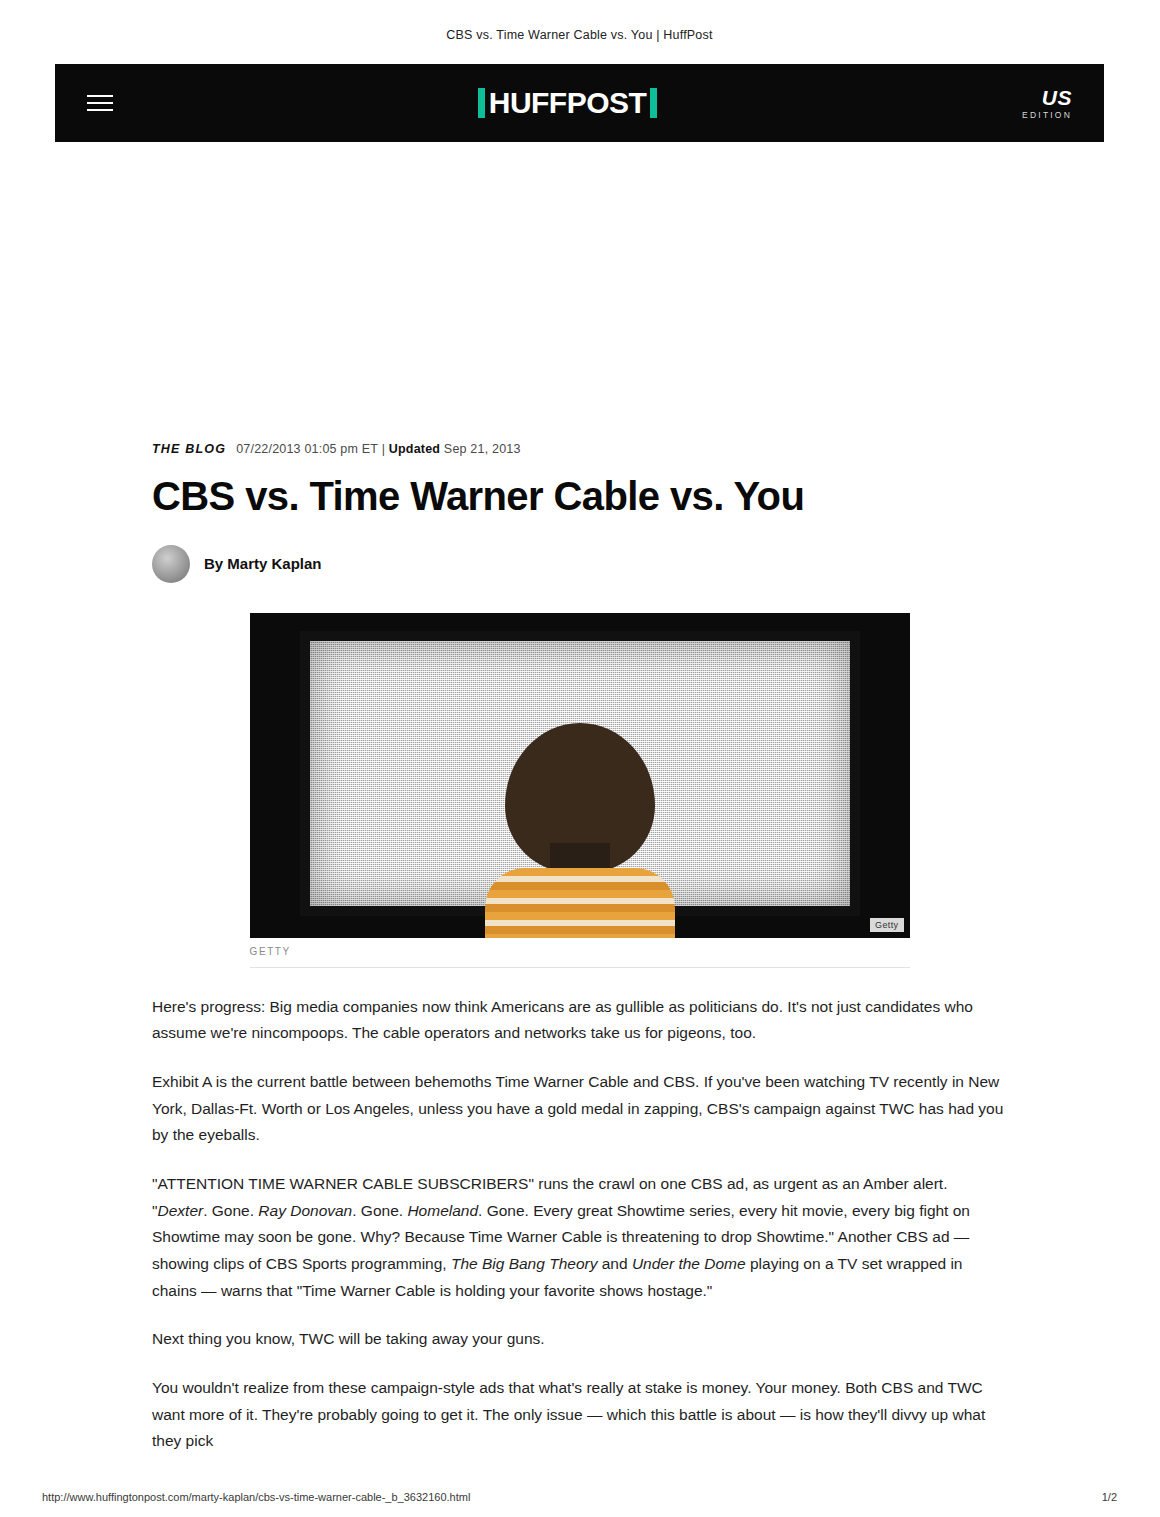CBS vs. Time Warner Cable vs. You | HuffPost
HUFFPOST
US
EDITION
THE BLOG07/22/2013 01:05 pm ET | Updated Sep 21, 2013
CBS vs. Time Warner Cable vs. You
By Marty Kaplan
Getty
GETTY
Here's progress: Big media companies now think Americans are as gullible as politicians do. It's not just candidates who assume we're nincompoops. The cable operators and networks take us for pigeons, too.
Exhibit A is the current battle between behemoths Time Warner Cable and CBS. If you've been watching TV recently in New York, Dallas-Ft. Worth or Los Angeles, unless you have a gold medal in zapping, CBS's campaign against TWC has had you by the eyeballs.
"ATTENTION TIME WARNER CABLE SUBSCRIBERS" runs the crawl on one CBS ad, as urgent as an Amber alert. "Dexter. Gone. Ray Donovan. Gone. Homeland. Gone. Every great Showtime series, every hit movie, every big fight on Showtime may soon be gone. Why? Because Time Warner Cable is threatening to drop Showtime." Another CBS ad — showing clips of CBS Sports programming, The Big Bang Theory and Under the Dome playing on a TV set wrapped in chains — warns that "Time Warner Cable is holding your favorite shows hostage."
Next thing you know, TWC will be taking away your guns.
You wouldn't realize from these campaign-style ads that what's really at stake is money. Your money. Both CBS and TWC want more of it. They're probably going to get it. The only issue — which this battle is about — is how they'll divvy up what they pick
http://www.huffingtonpost.com/marty-kaplan/cbs-vs-time-warner-cable-_b_3632160.html
1/2